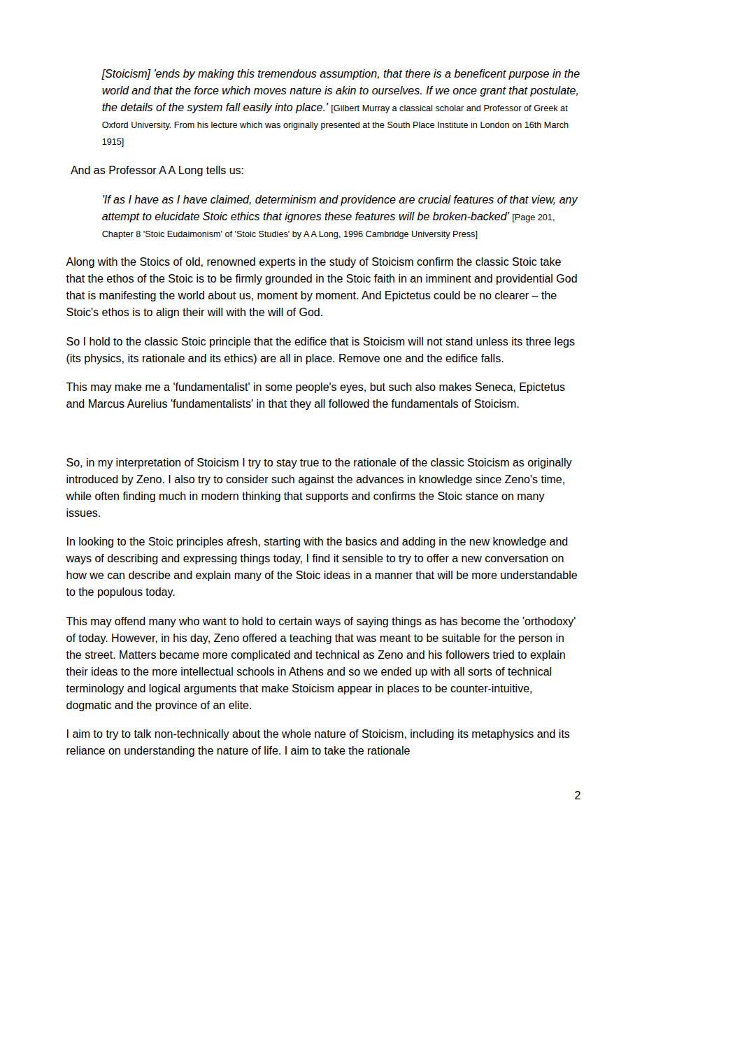[Stoicism] 'ends by making this tremendous assumption, that there is a beneficent purpose in the world and that the force which moves nature is akin to ourselves. If we once grant that postulate, the details of the system fall easily into place.' [Gilbert Murray a classical scholar and Professor of Greek at Oxford University. From his lecture which was originally presented at the South Place Institute in London on 16th March 1915]
And as Professor A A Long tells us:
'If as I have as I have claimed, determinism and providence are crucial features of that view, any attempt to elucidate Stoic ethics that ignores these features will be broken-backed' [Page 201, Chapter 8 'Stoic Eudaimonism' of 'Stoic Studies' by A A Long, 1996 Cambridge University Press]
Along with the Stoics of old, renowned experts in the study of Stoicism confirm the classic Stoic take that the ethos of the Stoic is to be firmly grounded in the Stoic faith in an imminent and providential God that is manifesting the world about us, moment by moment. And Epictetus could be no clearer – the Stoic's ethos is to align their will with the will of God.
So I hold to the classic Stoic principle that the edifice that is Stoicism will not stand unless its three legs (its physics, its rationale and its ethics) are all in place. Remove one and the edifice falls.
This may make me a 'fundamentalist' in some people's eyes, but such also makes Seneca, Epictetus and Marcus Aurelius 'fundamentalists' in that they all followed the fundamentals of Stoicism.
So, in my interpretation of Stoicism I try to stay true to the rationale of the classic Stoicism as originally introduced by Zeno. I also try to consider such against the advances in knowledge since Zeno's time, while often finding much in modern thinking that supports and confirms the Stoic stance on many issues.
In looking to the Stoic principles afresh, starting with the basics and adding in the new knowledge and ways of describing and expressing things today, I find it sensible to try to offer a new conversation on how we can describe and explain many of the Stoic ideas in a manner that will be more understandable to the populous today.
This may offend many who want to hold to certain ways of saying things as has become the 'orthodoxy' of today. However, in his day, Zeno offered a teaching that was meant to be suitable for the person in the street. Matters became more complicated and technical as Zeno and his followers tried to explain their ideas to the more intellectual schools in Athens and so we ended up with all sorts of technical terminology and logical arguments that make Stoicism appear in places to be counter-intuitive, dogmatic and the province of an elite.
I aim to try to talk non-technically about the whole nature of Stoicism, including its metaphysics and its reliance on understanding the nature of life. I aim to take the rationale
2